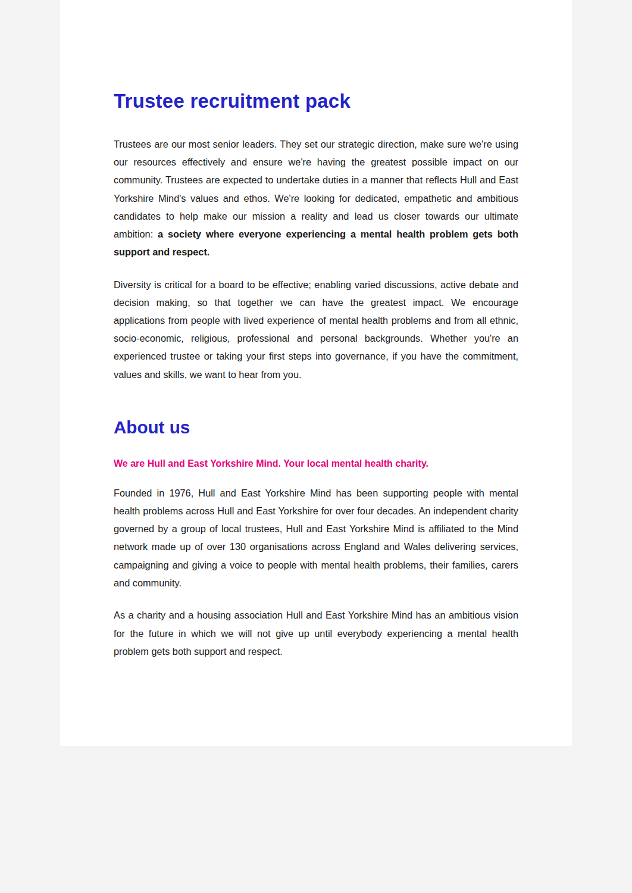Trustee recruitment pack
Trustees are our most senior leaders. They set our strategic direction, make sure we're using our resources effectively and ensure we're having the greatest possible impact on our community. Trustees are expected to undertake duties in a manner that reflects Hull and East Yorkshire Mind's values and ethos. We're looking for dedicated, empathetic and ambitious candidates to help make our mission a reality and lead us closer towards our ultimate ambition: a society where everyone experiencing a mental health problem gets both support and respect.
Diversity is critical for a board to be effective; enabling varied discussions, active debate and decision making, so that together we can have the greatest impact. We encourage applications from people with lived experience of mental health problems and from all ethnic, socio-economic, religious, professional and personal backgrounds. Whether you're an experienced trustee or taking your first steps into governance, if you have the commitment, values and skills, we want to hear from you.
About us
We are Hull and East Yorkshire Mind. Your local mental health charity.
Founded in 1976, Hull and East Yorkshire Mind has been supporting people with mental health problems across Hull and East Yorkshire for over four decades. An independent charity governed by a group of local trustees, Hull and East Yorkshire Mind is affiliated to the Mind network made up of over 130 organisations across England and Wales delivering services, campaigning and giving a voice to people with mental health problems, their families, carers and community.
As a charity and a housing association Hull and East Yorkshire Mind has an ambitious vision for the future in which we will not give up until everybody experiencing a mental health problem gets both support and respect.